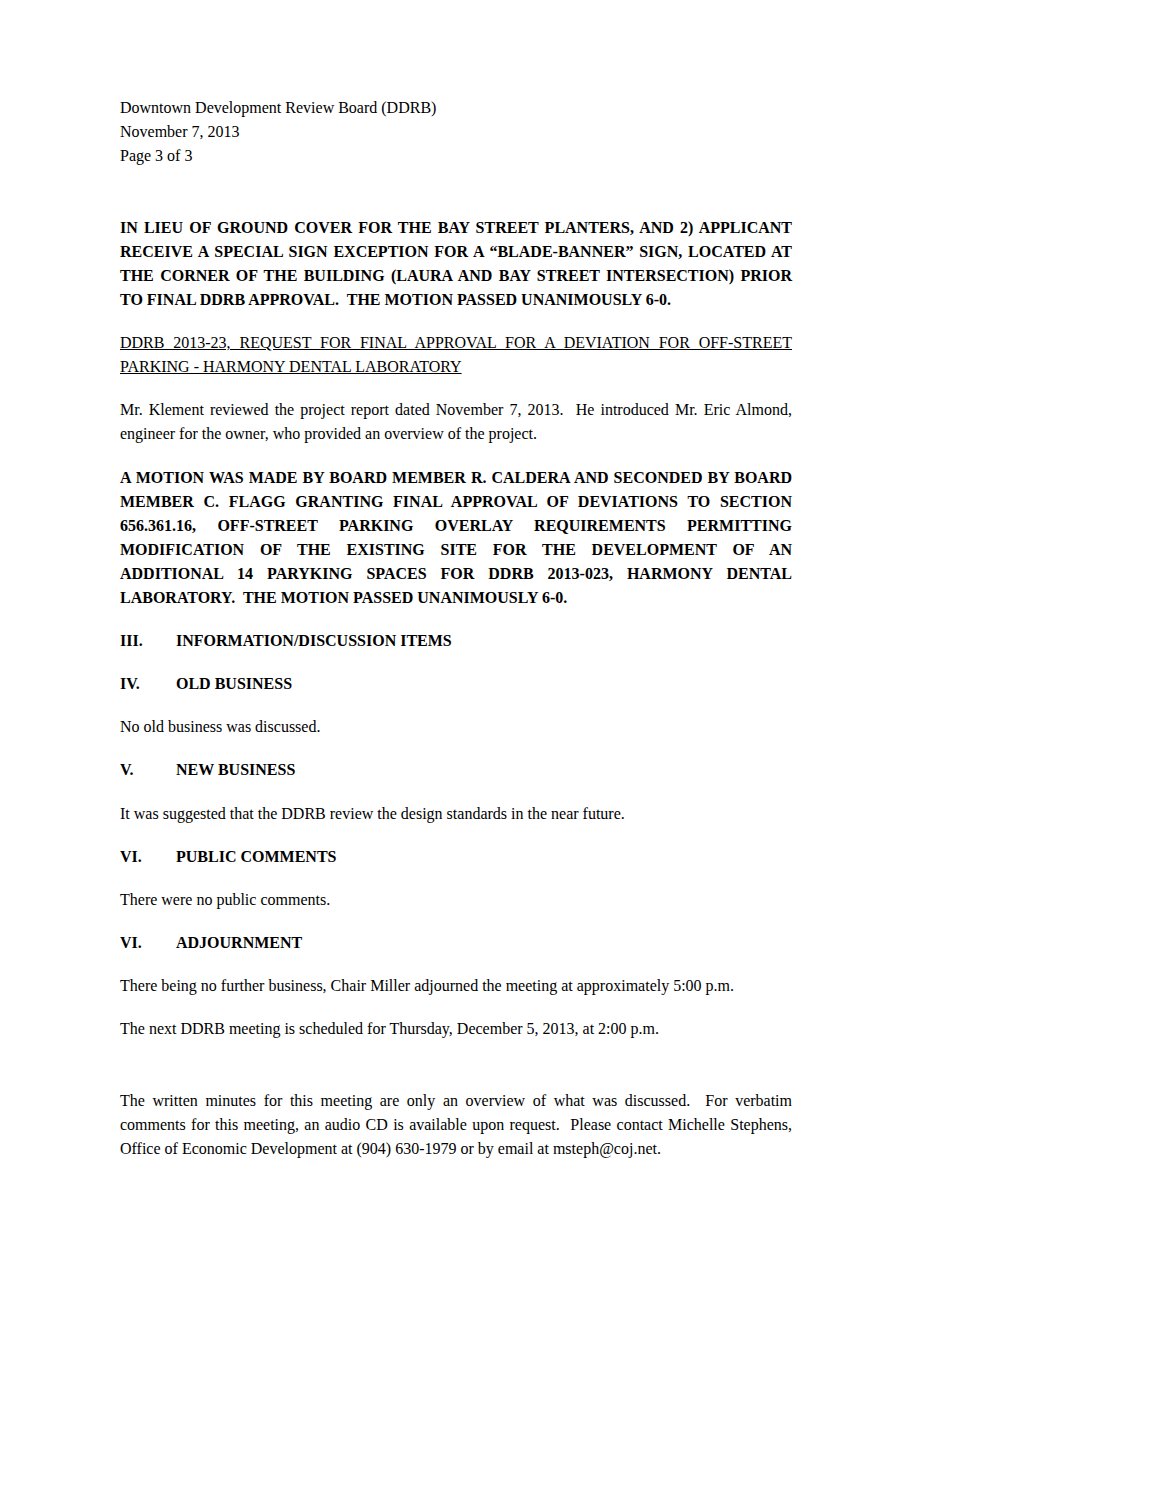Downtown Development Review Board (DDRB)
November 7, 2013
Page 3 of 3
IN LIEU OF GROUND COVER FOR THE BAY STREET PLANTERS, AND 2) APPLICANT RECEIVE A SPECIAL SIGN EXCEPTION FOR A “BLADE-BANNER” SIGN, LOCATED AT THE CORNER OF THE BUILDING (LAURA AND BAY STREET INTERSECTION) PRIOR TO FINAL DDRB APPROVAL. THE MOTION PASSED UNANIMOUSLY 6-0.
DDRB 2013-23, REQUEST FOR FINAL APPROVAL FOR A DEVIATION FOR OFF-STREET PARKING - HARMONY DENTAL LABORATORY
Mr. Klement reviewed the project report dated November 7, 2013. He introduced Mr. Eric Almond, engineer for the owner, who provided an overview of the project.
A MOTION WAS MADE BY BOARD MEMBER R. CALDERA AND SECONDED BY BOARD MEMBER C. FLAGG GRANTING FINAL APPROVAL OF DEVIATIONS TO SECTION 656.361.16, OFF-STREET PARKING OVERLAY REQUIREMENTS PERMITTING MODIFICATION OF THE EXISTING SITE FOR THE DEVELOPMENT OF AN ADDITIONAL 14 PARYKING SPACES FOR DDRB 2013-023, HARMONY DENTAL LABORATORY. THE MOTION PASSED UNANIMOUSLY 6-0.
III. INFORMATION/DISCUSSION ITEMS
IV. OLD BUSINESS
No old business was discussed.
V. NEW BUSINESS
It was suggested that the DDRB review the design standards in the near future.
VI. PUBLIC COMMENTS
There were no public comments.
VI. ADJOURNMENT
There being no further business, Chair Miller adjourned the meeting at approximately 5:00 p.m.
The next DDRB meeting is scheduled for Thursday, December 5, 2013, at 2:00 p.m.
The written minutes for this meeting are only an overview of what was discussed. For verbatim comments for this meeting, an audio CD is available upon request. Please contact Michelle Stephens, Office of Economic Development at (904) 630-1979 or by email at msteph@coj.net.